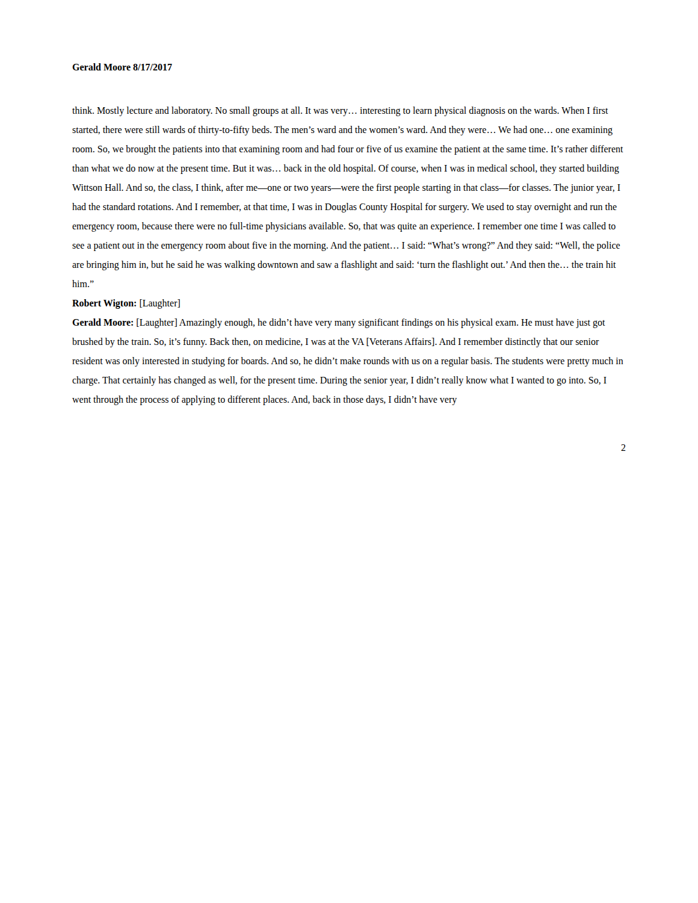Gerald Moore 8/17/2017
think. Mostly lecture and laboratory. No small groups at all. It was very… interesting to learn physical diagnosis on the wards. When I first started, there were still wards of thirty-to-fifty beds. The men’s ward and the women’s ward. And they were… We had one… one examining room. So, we brought the patients into that examining room and had four or five of us examine the patient at the same time. It’s rather different than what we do now at the present time. But it was… back in the old hospital. Of course, when I was in medical school, they started building Wittson Hall. And so, the class, I think, after me—one or two years—were the first people starting in that class—for classes. The junior year, I had the standard rotations. And I remember, at that time, I was in Douglas County Hospital for surgery. We used to stay overnight and run the emergency room, because there were no full-time physicians available. So, that was quite an experience. I remember one time I was called to see a patient out in the emergency room about five in the morning. And the patient… I said: “What’s wrong?” And they said: “Well, the police are bringing him in, but he said he was walking downtown and saw a flashlight and said: ‘turn the flashlight out.’ And then the… the train hit him.”
Robert Wigton: [Laughter]
Gerald Moore: [Laughter] Amazingly enough, he didn’t have very many significant findings on his physical exam. He must have just got brushed by the train. So, it’s funny. Back then, on medicine, I was at the VA [Veterans Affairs]. And I remember distinctly that our senior resident was only interested in studying for boards. And so, he didn’t make rounds with us on a regular basis. The students were pretty much in charge. That certainly has changed as well, for the present time. During the senior year, I didn’t really know what I wanted to go into. So, I went through the process of applying to different places. And, back in those days, I didn’t have very
2